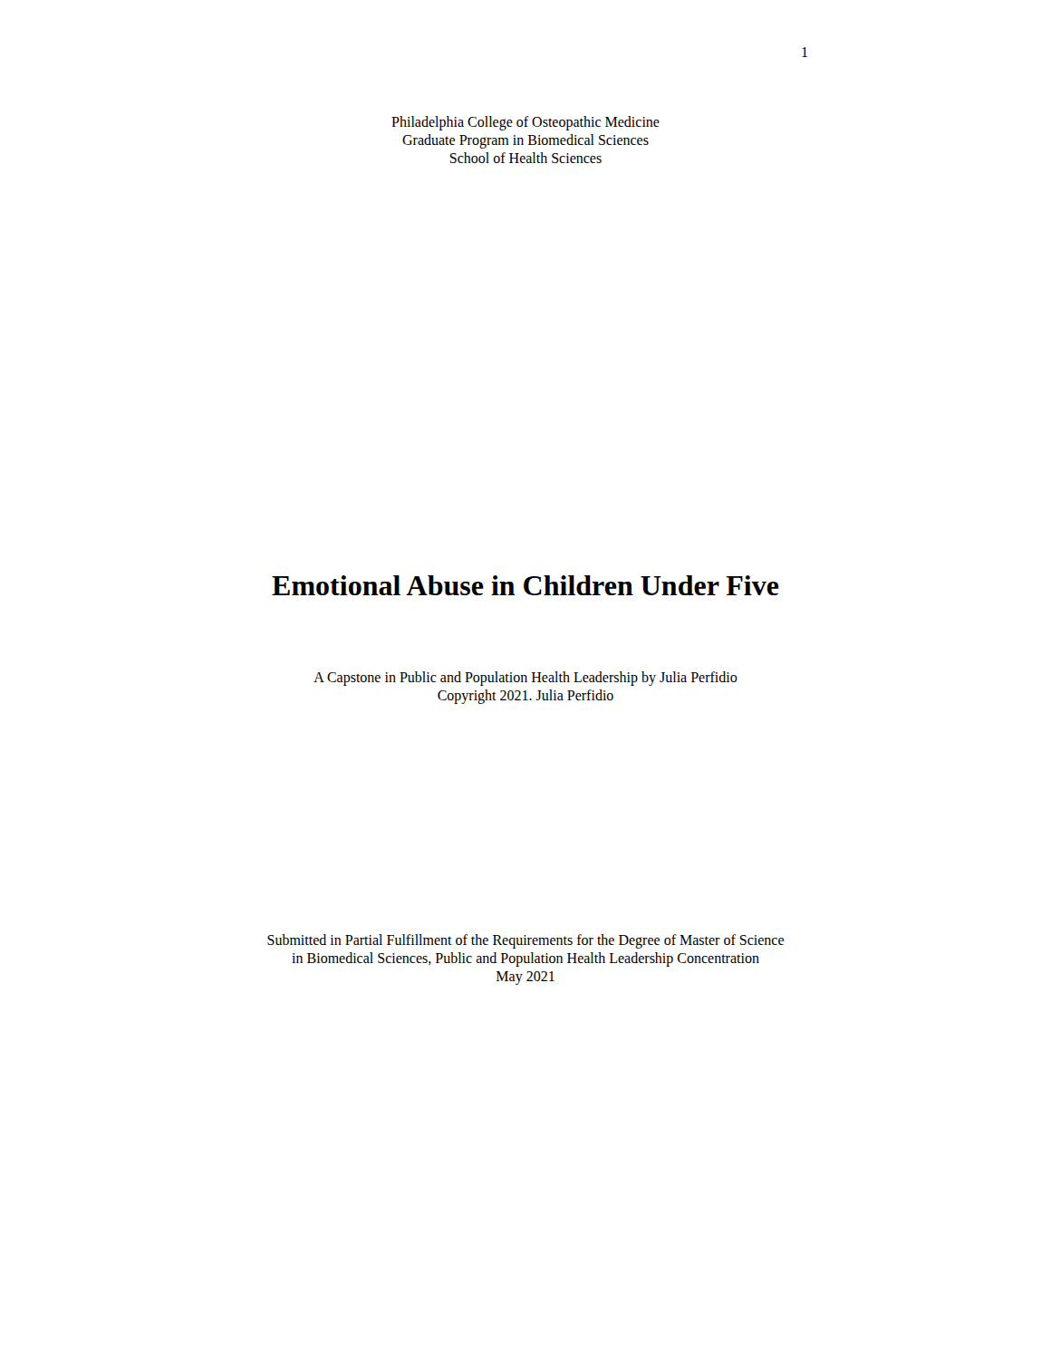1
Philadelphia College of Osteopathic Medicine
Graduate Program in Biomedical Sciences
School of Health Sciences
Emotional Abuse in Children Under Five
A Capstone in Public and Population Health Leadership by Julia Perfidio
Copyright 2021. Julia Perfidio
Submitted in Partial Fulfillment of the Requirements for the Degree of Master of Science
in Biomedical Sciences, Public and Population Health Leadership Concentration
May 2021